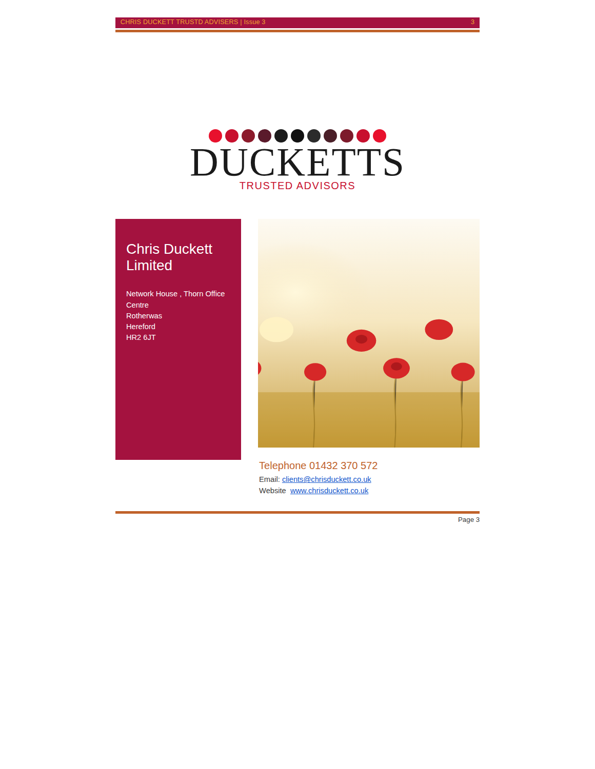Chris Duckett Trustd Advisers | Issue 3
3
DUCKETTS
TRUSTED ADVISORS
Chris Duckett Limited
Network House , Thorn Office Centre
Rotherwas
Hereford
HR2 6JT
Telephone 01432 370 572
Email: clients@chrisduckett.co.uk
Website www.chrisduckett.co.uk
Page 3